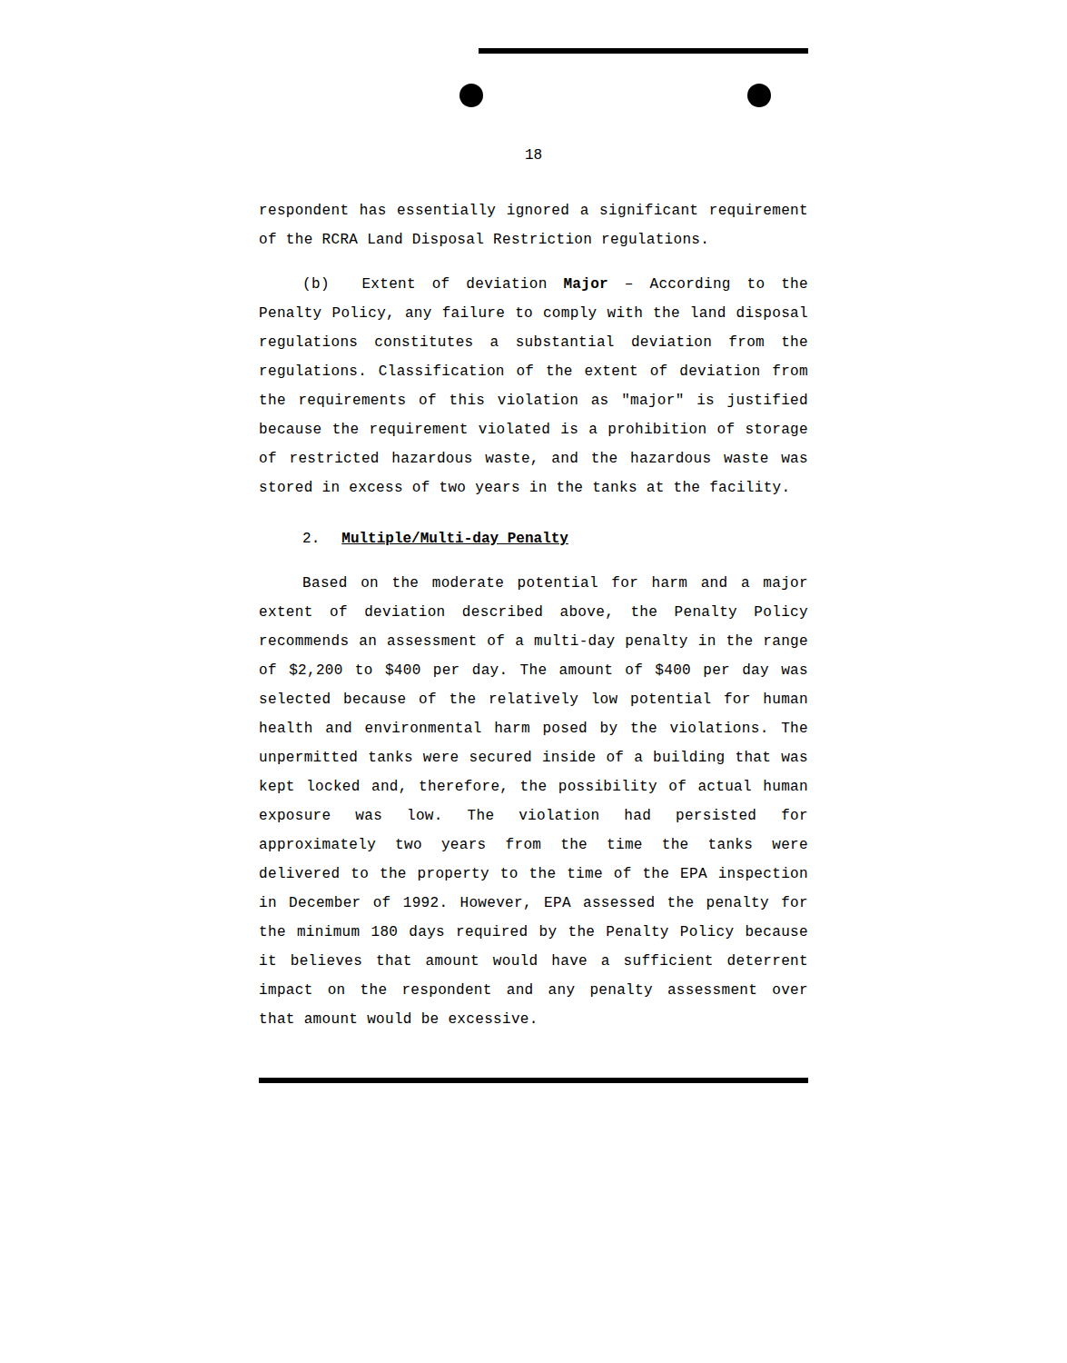18
respondent has essentially ignored a significant requirement of the RCRA Land Disposal Restriction regulations.
(b) Extent of deviation Major – According to the Penalty Policy, any failure to comply with the land disposal regulations constitutes a substantial deviation from the regulations. Classification of the extent of deviation from the requirements of this violation as "major" is justified because the requirement violated is a prohibition of storage of restricted hazardous waste, and the hazardous waste was stored in excess of two years in the tanks at the facility.
2. Multiple/Multi-day Penalty
Based on the moderate potential for harm and a major extent of deviation described above, the Penalty Policy recommends an assessment of a multi-day penalty in the range of $2,200 to $400 per day. The amount of $400 per day was selected because of the relatively low potential for human health and environmental harm posed by the violations. The unpermitted tanks were secured inside of a building that was kept locked and, therefore, the possibility of actual human exposure was low. The violation had persisted for approximately two years from the time the tanks were delivered to the property to the time of the EPA inspection in December of 1992. However, EPA assessed the penalty for the minimum 180 days required by the Penalty Policy because it believes that amount would have a sufficient deterrent impact on the respondent and any penalty assessment over that amount would be excessive.